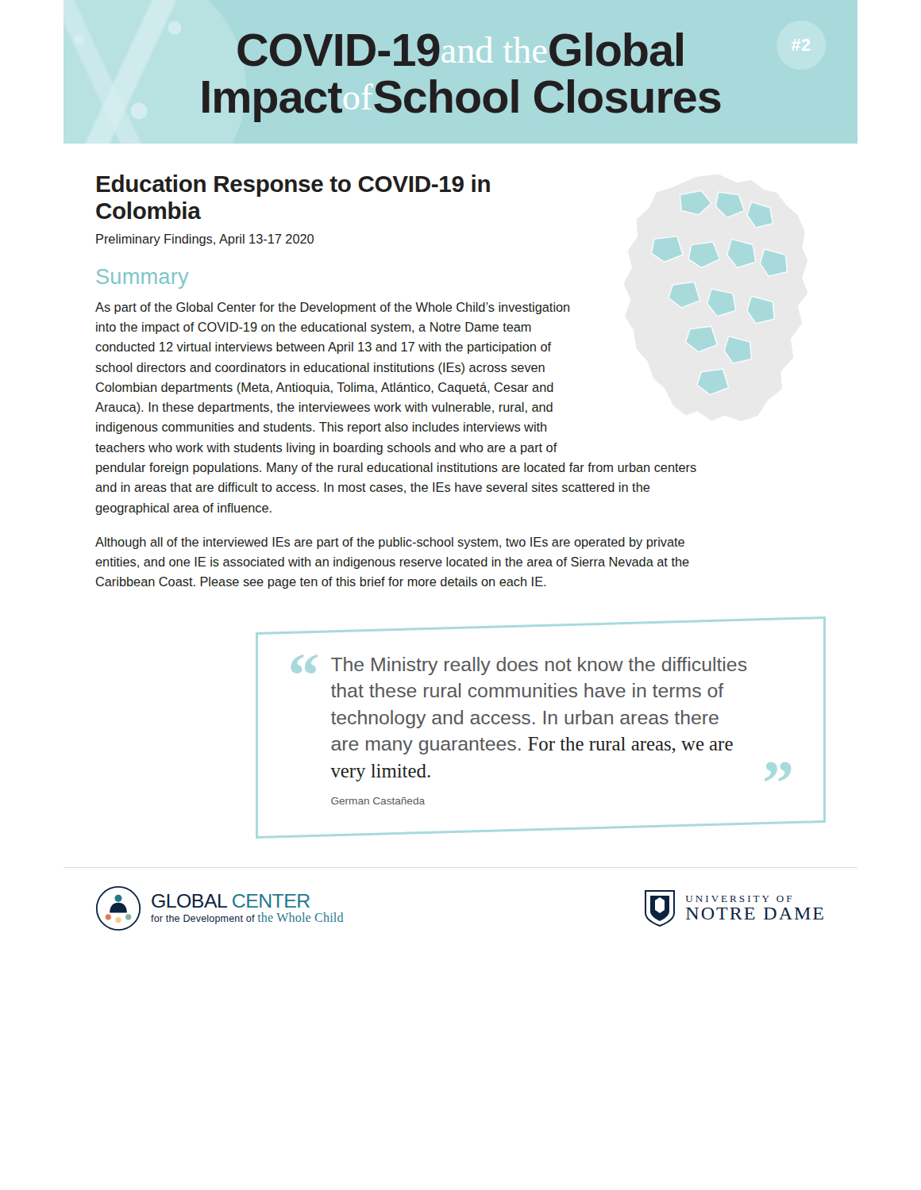#2
COVID-19and the Global Impactof School Closures
Education Response to COVID-19 in Colombia
Preliminary Findings, April 13-17 2020
Summary
As part of the Global Center for the Development of the Whole Child’s investigation into the impact of COVID-19 on the educational system, a Notre Dame team conducted 12 virtual interviews between April 13 and 17 with the participation of school directors and coordinators in educational institutions (IEs) across seven Colombian departments (Meta, Antioquia, Tolima, Atlántico, Caquetá, Cesar and Arauca). In these departments, the interviewees work with vulnerable, rural, and indigenous communities and students. This report also includes interviews with teachers who work with students living in boarding schools and who are a part of pendular foreign populations. Many of the rural educational institutions are located far from urban centers and in areas that are difficult to access. In most cases, the IEs have several sites scattered in the geographical area of influence.
Although all of the interviewed IEs are part of the public-school system, two IEs are operated by private entities, and one IE is associated with an indigenous reserve located in the area of Sierra Nevada at the Caribbean Coast. Please see page ten of this brief for more details on each IE.
“
The Ministry really does not know the difficulties that these rural communities have in terms of technology and access. In urban areas there are many guarantees. For the rural areas, we are very limited.
German Castañeda
”
GLOBAL CENTER
for the Development of the Whole Child
UNIVERSITY OF NOTRE DAME